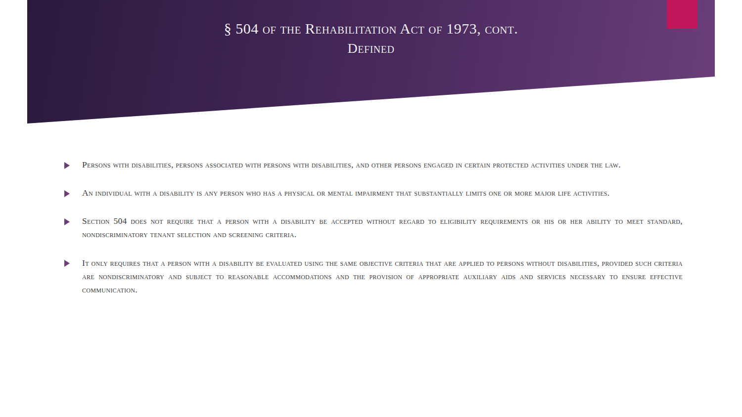§ 504 of the Rehabilitation Act of 1973, cont. Defined
Persons with disabilities, persons associated with persons with disabilities, and other persons engaged in certain protected activities under the law.
An individual with a disability is any person who has a physical or mental impairment that substantially limits one or more major life activities.
Section 504 does not require that a person with a disability be accepted without regard to eligibility requirements or his or her ability to meet standard, nondiscriminatory tenant selection and screening criteria.
It only requires that a person with a disability be evaluated using the same objective criteria that are applied to persons without disabilities, provided such criteria are nondiscriminatory and subject to reasonable accommodations and the provision of appropriate auxiliary aids and services necessary to ensure effective communication.